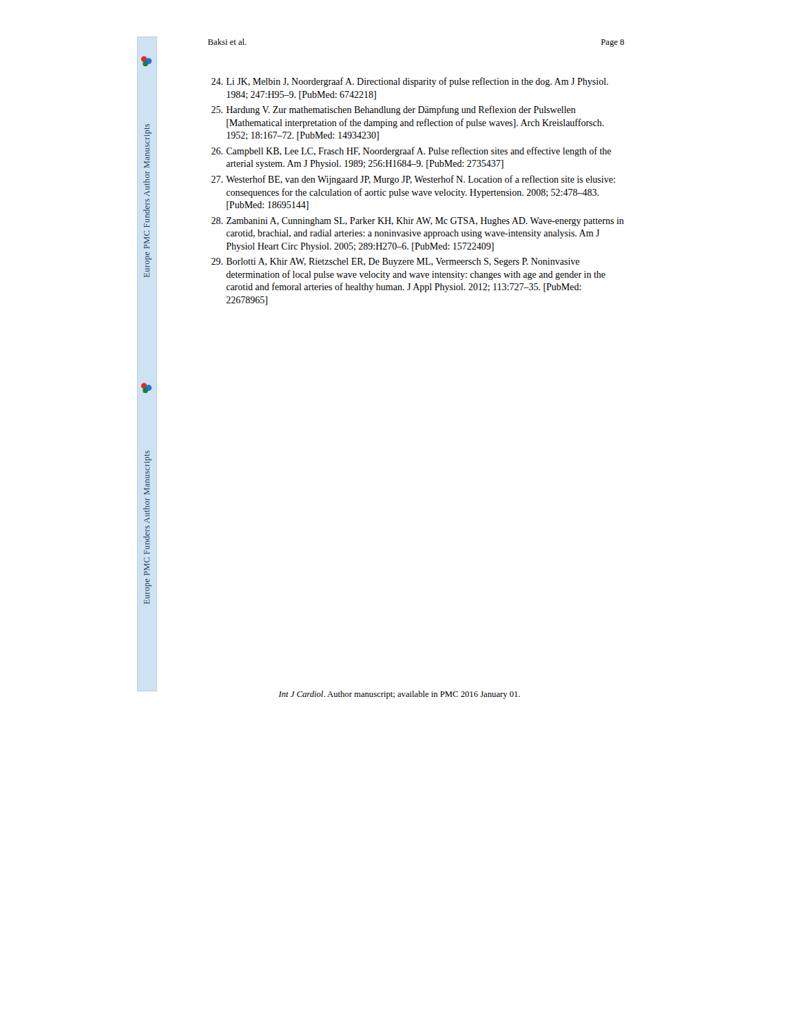Europe PMC Funders Author Manuscripts
Europe PMC Funders Author Manuscripts
Baksi et al. Page 8
24. Li JK, Melbin J, Noordergraaf A. Directional disparity of pulse reflection in the dog. Am J Physiol. 1984; 247:H95–9. [PubMed: 6742218]
25. Hardung V. Zur mathematischen Behandlung der Dämpfung und Reflexion der Pulswellen [Mathematical interpretation of the damping and reflection of pulse waves]. Arch Kreislaufforsch. 1952; 18:167–72. [PubMed: 14934230]
26. Campbell KB, Lee LC, Frasch HF, Noordergraaf A. Pulse reflection sites and effective length of the arterial system. Am J Physiol. 1989; 256:H1684–9. [PubMed: 2735437]
27. Westerhof BE, van den Wijngaard JP, Murgo JP, Westerhof N. Location of a reflection site is elusive: consequences for the calculation of aortic pulse wave velocity. Hypertension. 2008; 52:478–483. [PubMed: 18695144]
28. Zambanini A, Cunningham SL, Parker KH, Khir AW, Mc GTSA, Hughes AD. Wave-energy patterns in carotid, brachial, and radial arteries: a noninvasive approach using wave-intensity analysis. Am J Physiol Heart Circ Physiol. 2005; 289:H270–6. [PubMed: 15722409]
29. Borlotti A, Khir AW, Rietzschel ER, De Buyzere ML, Vermeersch S, Segers P. Noninvasive determination of local pulse wave velocity and wave intensity: changes with age and gender in the carotid and femoral arteries of healthy human. J Appl Physiol. 2012; 113:727–35. [PubMed: 22678965]
Int J Cardiol. Author manuscript; available in PMC 2016 January 01.